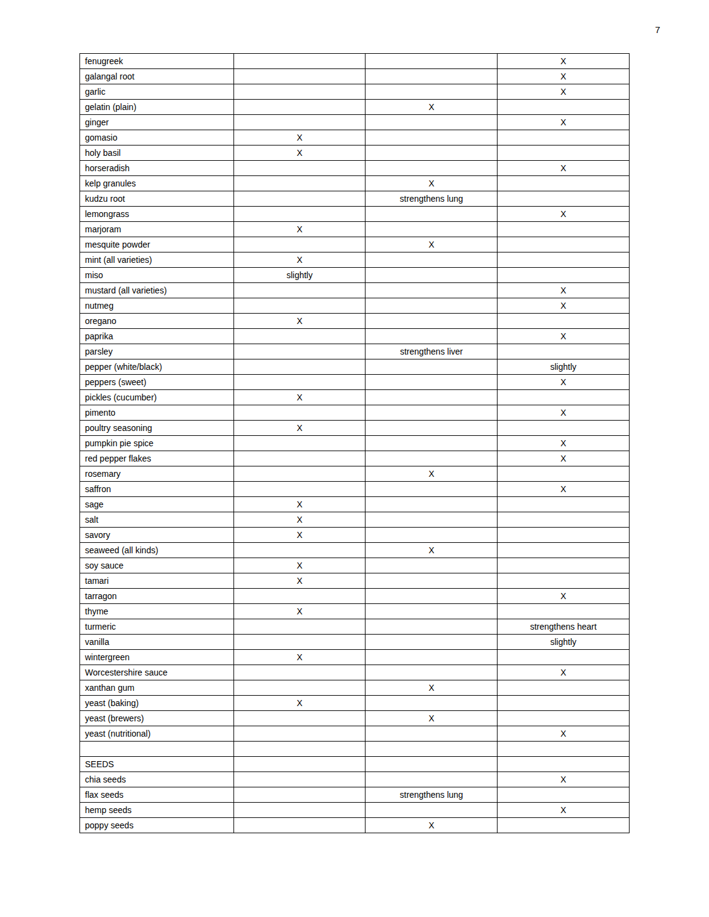7
| fenugreek | | | X |
| galangal root | | | X |
| garlic | | | X |
| gelatin (plain) | | X | |
| ginger | | | X |
| gomasio | X | | |
| holy basil | X | | |
| horseradish | | | X |
| kelp granules | | X | |
| kudzu root | | strengthens lung | |
| lemongrass | | | X |
| marjoram | X | | |
| mesquite powder | | X | |
| mint (all varieties) | X | | |
| miso | slightly | | |
| mustard (all varieties) | | | X |
| nutmeg | | | X |
| oregano | X | | |
| paprika | | | X |
| parsley | | strengthens liver | |
| pepper (white/black) | | | slightly |
| peppers (sweet) | | | X |
| pickles (cucumber) | X | | |
| pimento | | | X |
| poultry seasoning | X | | |
| pumpkin pie spice | | | X |
| red pepper flakes | | | X |
| rosemary | | X | |
| saffron | | | X |
| sage | X | | |
| salt | X | | |
| savory | X | | |
| seaweed (all kinds) | | X | |
| soy sauce | X | | |
| tamari | X | | |
| tarragon | | | X |
| thyme | X | | |
| turmeric | | | strengthens heart |
| vanilla | | | slightly |
| wintergreen | X | | |
| Worcestershire sauce | | | X |
| xanthan gum | | X | |
| yeast (baking) | X | | |
| yeast (brewers) | | X | |
| yeast (nutritional) | | | X |
| SEEDS | | | |
| chia seeds | | | X |
| flax seeds | | strengthens lung | |
| hemp seeds | | | X |
| poppy seeds | | X | |